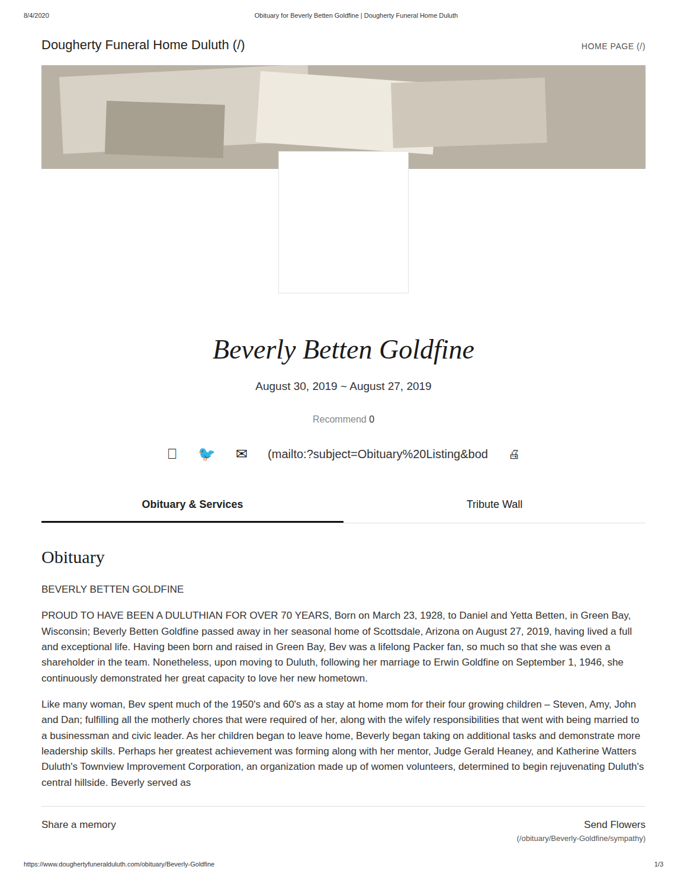8/4/2020 Obituary for Beverly Betten Goldfine | Dougherty Funeral Home Duluth
Dougherty Funeral Home Duluth (/)
HOME PAGE (/)
Beverly Betten Goldfine
August 30, 2019 ~ August 27, 2019
Recommend 0
️ 🐦 ✉ (mailto:?subject=Obituary%20Listing&bod 🖨
Obituary & Services Tribute Wall
Obituary
BEVERLY BETTEN GOLDFINE
PROUD TO HAVE BEEN A DULUTHIAN FOR OVER 70 YEARS, Born on March 23, 1928, to Daniel and Yetta Betten, in Green Bay, Wisconsin; Beverly Betten Goldfine passed away in her seasonal home of Scottsdale, Arizona on August 27, 2019, having lived a full and exceptional life. Having been born and raised in Green Bay, Bev was a lifelong Packer fan, so much so that she was even a shareholder in the team. Nonetheless, upon moving to Duluth, following her marriage to Erwin Goldfine on September 1, 1946, she continuously demonstrated her great capacity to love her new hometown.
Like many woman, Bev spent much of the 1950's and 60's as a stay at home mom for their four growing children – Steven, Amy, John and Dan; fulfilling all the motherly chores that were required of her, along with the wifely responsibilities that went with being married to a businessman and civic leader. As her children began to leave home, Beverly began taking on additional tasks and demonstrate more leadership skills. Perhaps her greatest achievement was forming along with her mentor, Judge Gerald Heaney, and Katherine Watters Duluth's Townview Improvement Corporation, an organization made up of women volunteers, determined to begin rejuvenating Duluth's central hillside. Beverly served as
Share a memory
Send Flowers (/obituary/Beverly-Goldfine/sympathy)
https://www.doughertyfuneralduluth.com/obituary/Beverly-Goldfine 1/3